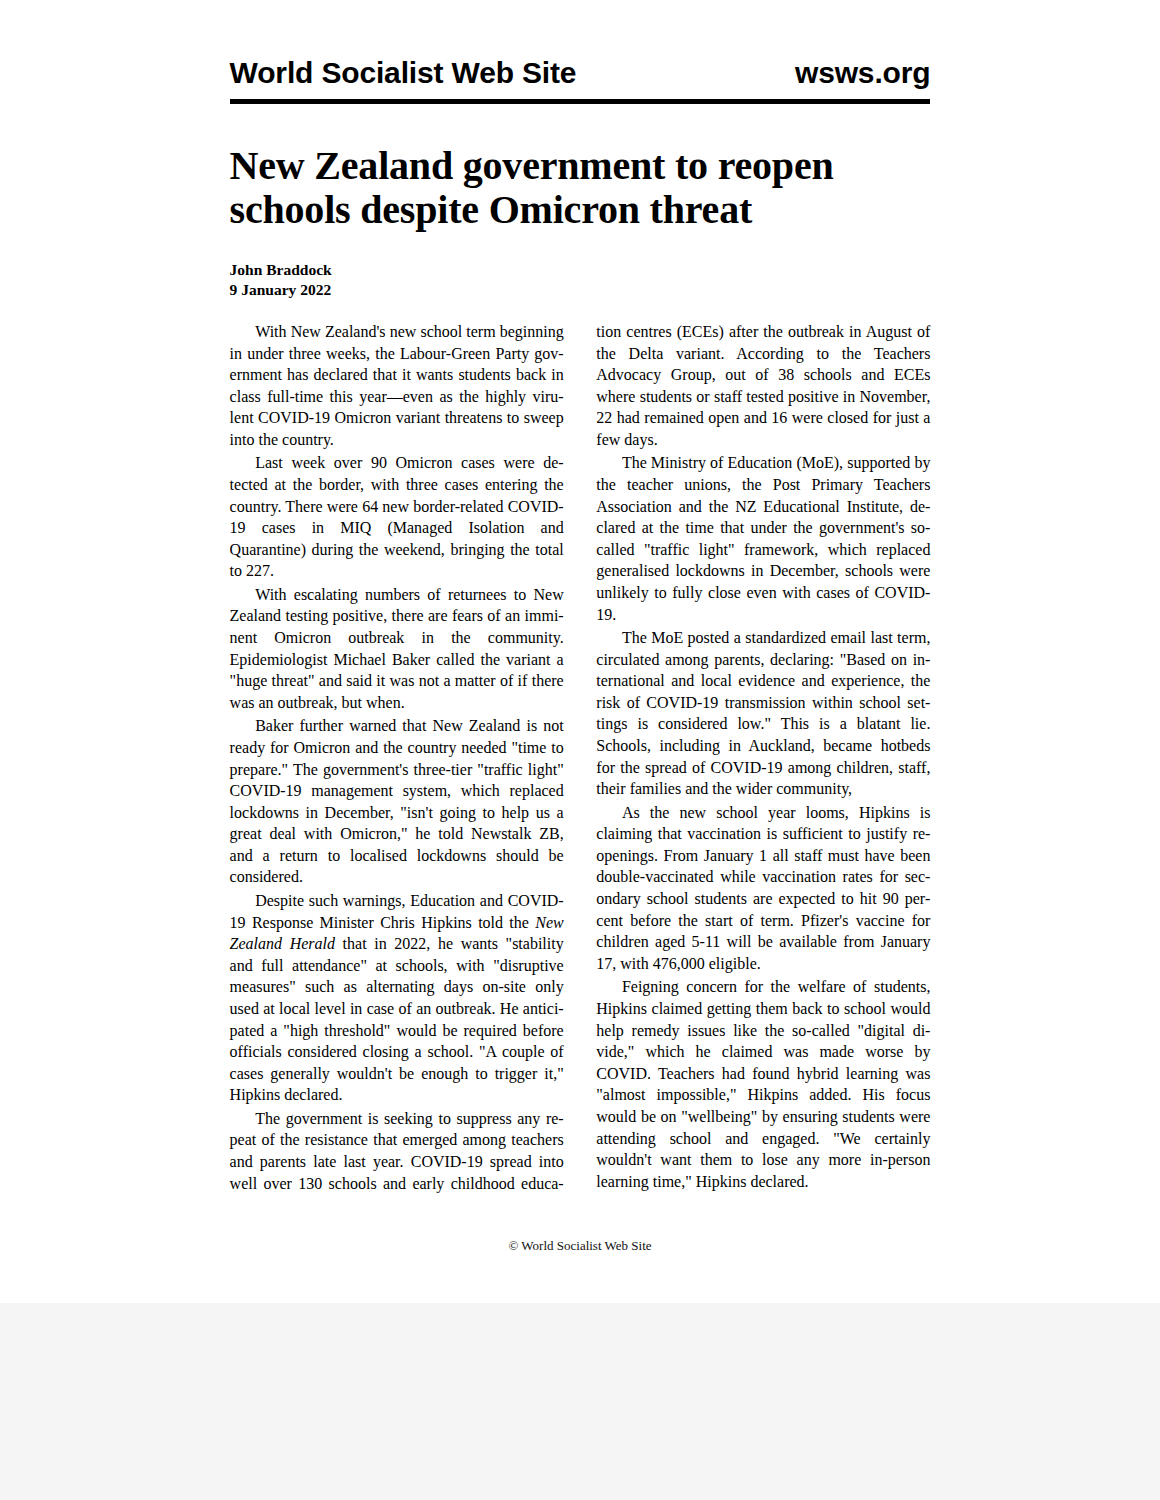World Socialist Web Site
wsws.org
New Zealand government to reopen schools despite Omicron threat
John Braddock 9 January 2022
With New Zealand's new school term beginning in under three weeks, the Labour-Green Party government has declared that it wants students back in class full-time this year—even as the highly virulent COVID-19 Omicron variant threatens to sweep into the country.
Last week over 90 Omicron cases were detected at the border, with three cases entering the country. There were 64 new border-related COVID-19 cases in MIQ (Managed Isolation and Quarantine) during the weekend, bringing the total to 227.
With escalating numbers of returnees to New Zealand testing positive, there are fears of an imminent Omicron outbreak in the community. Epidemiologist Michael Baker called the variant a "huge threat" and said it was not a matter of if there was an outbreak, but when.
Baker further warned that New Zealand is not ready for Omicron and the country needed "time to prepare." The government's three-tier "traffic light" COVID-19 management system, which replaced lockdowns in December, "isn't going to help us a great deal with Omicron," he told Newstalk ZB, and a return to localised lockdowns should be considered.
Despite such warnings, Education and COVID-19 Response Minister Chris Hipkins told the New Zealand Herald that in 2022, he wants "stability and full attendance" at schools, with "disruptive measures" such as alternating days on-site only used at local level in case of an outbreak. He anticipated a "high threshold" would be required before officials considered closing a school. "A couple of cases generally wouldn't be enough to trigger it," Hipkins declared.
The government is seeking to suppress any repeat of the resistance that emerged among teachers and parents late last year. COVID-19 spread into well over 130 schools and early childhood education centres (ECEs) after the outbreak in August of the Delta variant. According to the Teachers Advocacy Group, out of 38 schools and ECEs where students or staff tested positive in November, 22 had remained open and 16 were closed for just a few days.
The Ministry of Education (MoE), supported by the teacher unions, the Post Primary Teachers Association and the NZ Educational Institute, declared at the time that under the government's so-called "traffic light" framework, which replaced generalised lockdowns in December, schools were unlikely to fully close even with cases of COVID-19.
The MoE posted a standardized email last term, circulated among parents, declaring: "Based on international and local evidence and experience, the risk of COVID-19 transmission within school settings is considered low." This is a blatant lie. Schools, including in Auckland, became hotbeds for the spread of COVID-19 among children, staff, their families and the wider community,
As the new school year looms, Hipkins is claiming that vaccination is sufficient to justify re-openings. From January 1 all staff must have been double-vaccinated while vaccination rates for secondary school students are expected to hit 90 percent before the start of term. Pfizer's vaccine for children aged 5-11 will be available from January 17, with 476,000 eligible.
Feigning concern for the welfare of students, Hipkins claimed getting them back to school would help remedy issues like the so-called "digital divide," which he claimed was made worse by COVID. Teachers had found hybrid learning was "almost impossible," Hikpins added. His focus would be on "wellbeing" by ensuring students were attending school and engaged. "We certainly wouldn't want them to lose any more in-person learning time," Hipkins declared.
© World Socialist Web Site